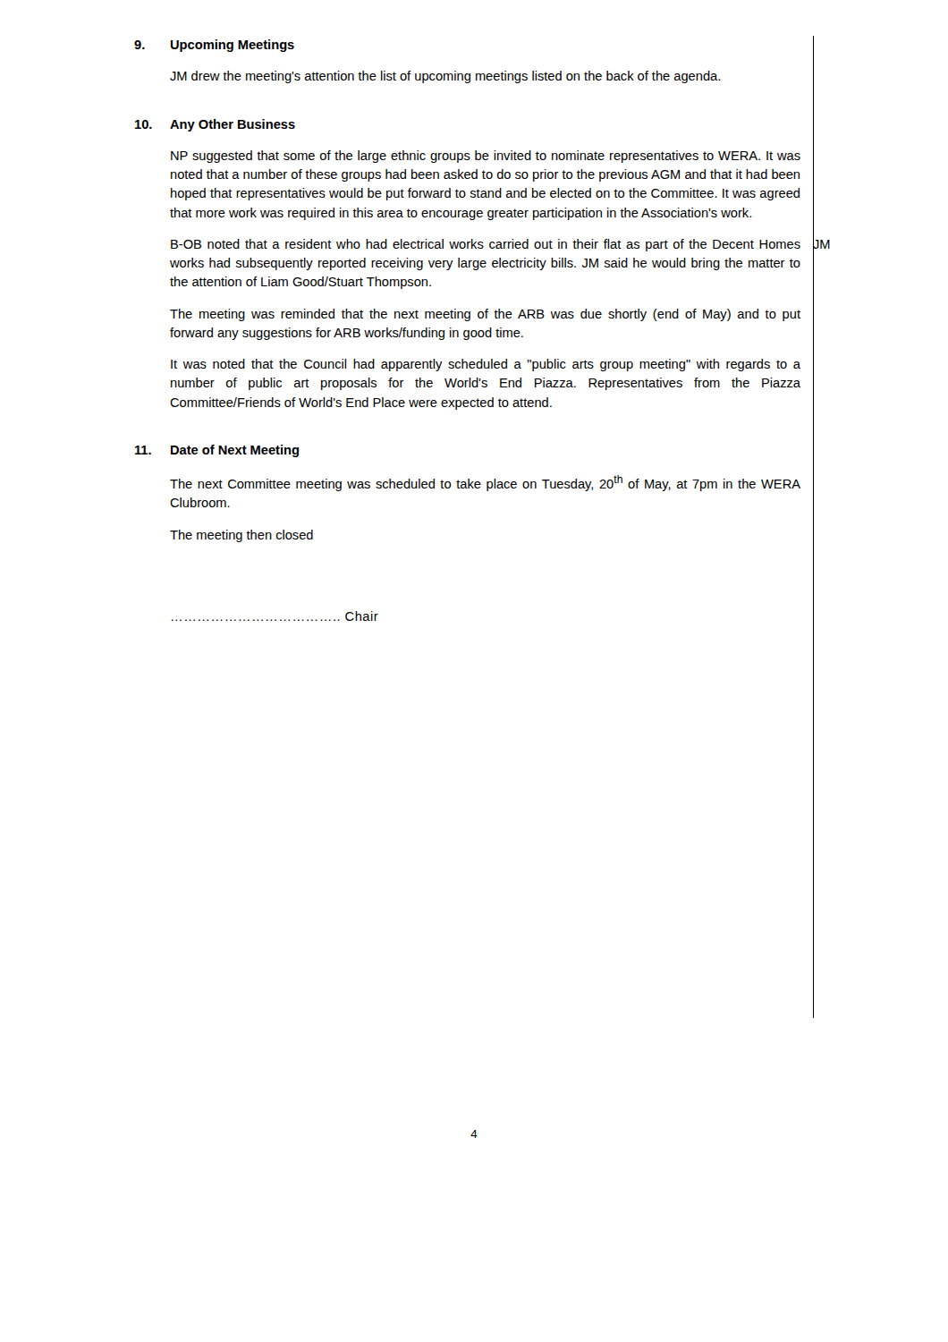9.
Upcoming Meetings
JM drew the meeting's attention the list of upcoming meetings listed on the back of the agenda.
10.
Any Other Business
NP suggested that some of the large ethnic groups be invited to nominate representatives to WERA. It was noted that a number of these groups had been asked to do so prior to the previous AGM and that it had been hoped that representatives would be put forward to stand and be elected on to the Committee. It was agreed that more work was required in this area to encourage greater participation in the Association's work.
B-OB noted that a resident who had electrical works carried out in their flat as part of the Decent Homes works had subsequently reported receiving very large electricity bills. JM said he would bring the matter to the attention of Liam Good/Stuart Thompson.
JM
The meeting was reminded that the next meeting of the ARB was due shortly (end of May) and to put forward any suggestions for ARB works/funding in good time.
It was noted that the Council had apparently scheduled a "public arts group meeting" with regards to a number of public art proposals for the World's End Piazza. Representatives from the Piazza Committee/Friends of World's End Place were expected to attend.
11.
Date of Next Meeting
The next Committee meeting was scheduled to take place on Tuesday, 20th of May, at 7pm in the WERA Clubroom.
The meeting then closed
……………………………….. Chair
4